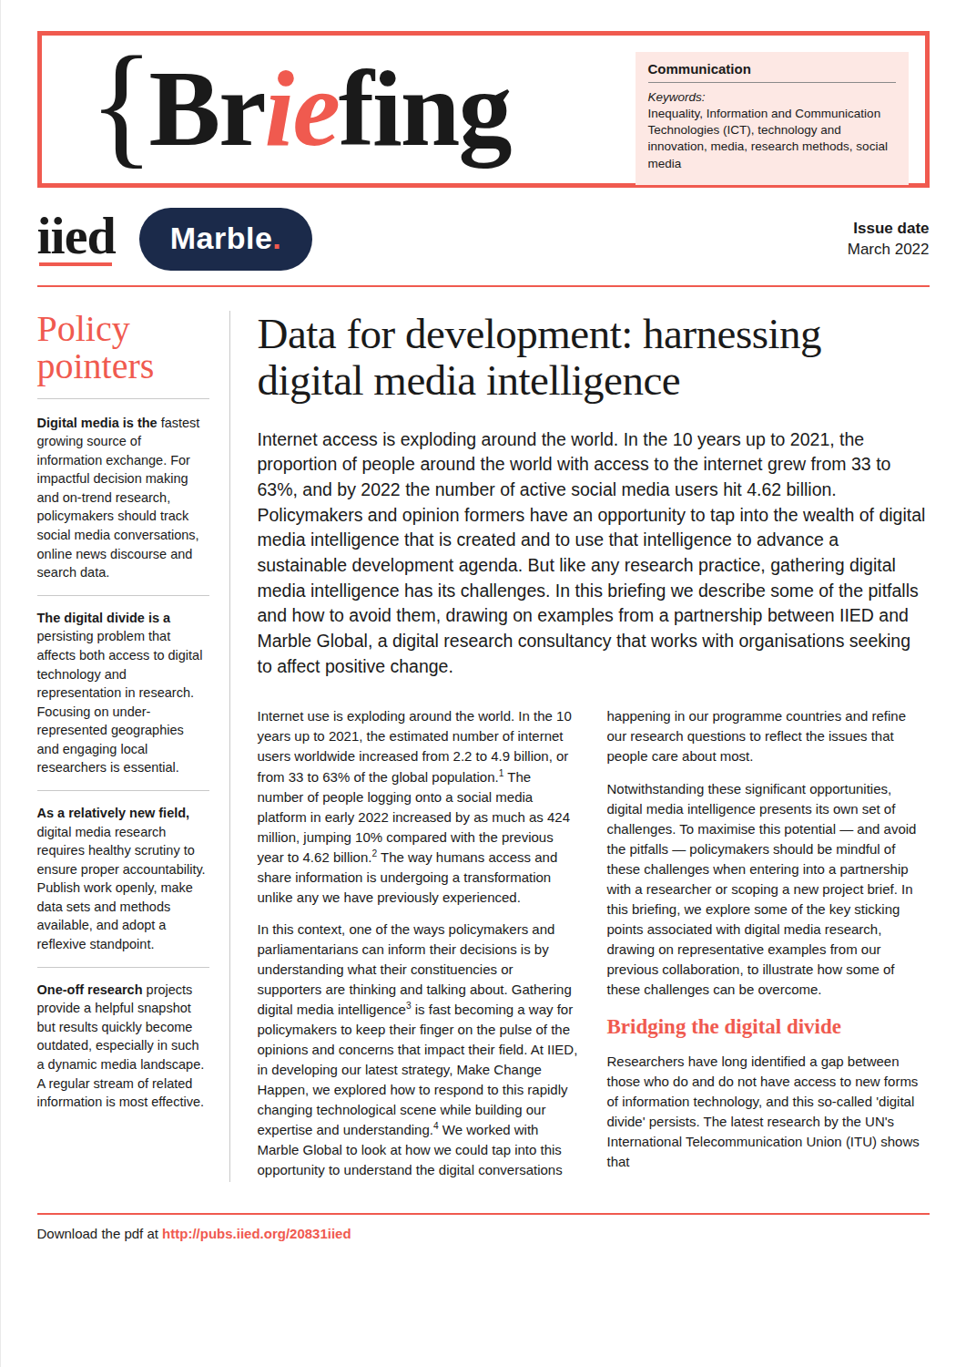{ Briefing
Communication
Keywords:
Inequality, Information and Communication Technologies (ICT), technology and innovation, media, research methods, social media
iied
Marble.
Issue date
March 2022
Policy
pointers
Digital media is the fastest growing source of information exchange. For impactful decision making and on-trend research, policymakers should track social media conversations, online news discourse and search data.
The digital divide is a persisting problem that affects both access to digital technology and representation in research. Focusing on under-represented geographies and engaging local researchers is essential.
As a relatively new field, digital media research requires healthy scrutiny to ensure proper accountability. Publish work openly, make data sets and methods available, and adopt a reflexive standpoint.
One-off research projects provide a helpful snapshot but results quickly become outdated, especially in such a dynamic media landscape. A regular stream of related information is most effective.
Data for development: harnessing digital media intelligence
Internet access is exploding around the world. In the 10 years up to 2021, the proportion of people around the world with access to the internet grew from 33 to 63%, and by 2022 the number of active social media users hit 4.62 billion. Policymakers and opinion formers have an opportunity to tap into the wealth of digital media intelligence that is created and to use that intelligence to advance a sustainable development agenda. But like any research practice, gathering digital media intelligence has its challenges. In this briefing we describe some of the pitfalls and how to avoid them, drawing on examples from a partnership between IIED and Marble Global, a digital research consultancy that works with organisations seeking to affect positive change.
Internet use is exploding around the world. In the 10 years up to 2021, the estimated number of internet users worldwide increased from 2.2 to 4.9 billion, or from 33 to 63% of the global population.1 The number of people logging onto a social media platform in early 2022 increased by as much as 424 million, jumping 10% compared with the previous year to 4.62 billion.2 The way humans access and share information is undergoing a transformation unlike any we have previously experienced.
In this context, one of the ways policymakers and parliamentarians can inform their decisions is by understanding what their constituencies or supporters are thinking and talking about. Gathering digital media intelligence3 is fast becoming a way for policymakers to keep their finger on the pulse of the opinions and concerns that impact their field. At IIED, in developing our latest strategy, Make Change Happen, we explored how to respond to this rapidly changing technological scene while building our expertise and understanding.4 We worked with Marble Global to look at how we could tap into this opportunity to understand the digital conversations happening in our programme countries and refine our research questions to reflect the issues that people care about most.
Notwithstanding these significant opportunities, digital media intelligence presents its own set of challenges. To maximise this potential — and avoid the pitfalls — policymakers should be mindful of these challenges when entering into a partnership with a researcher or scoping a new project brief. In this briefing, we explore some of the key sticking points associated with digital media research, drawing on representative examples from our previous collaboration, to illustrate how some of these challenges can be overcome.
Bridging the digital divide
Researchers have long identified a gap between those who do and do not have access to new forms of information technology, and this so-called 'digital divide' persists. The latest research by the UN's International Telecommunication Union (ITU) shows that
Download the pdf at http://pubs.iied.org/20831iied